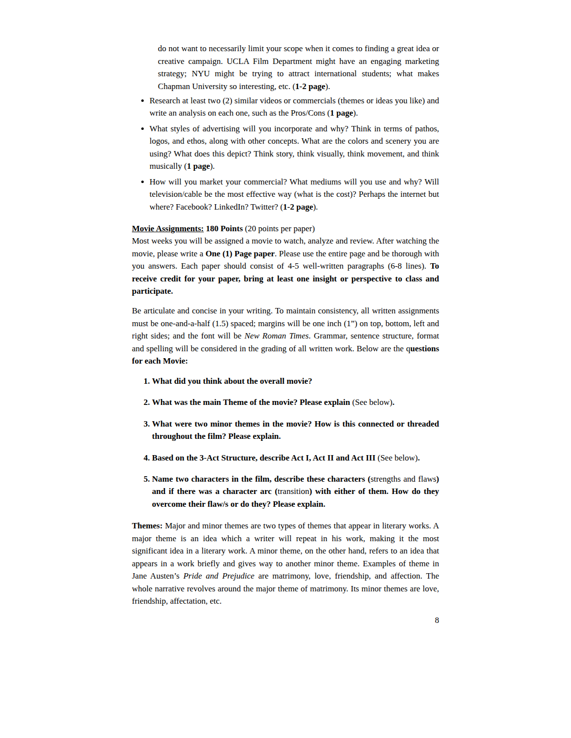do not want to necessarily limit your scope when it comes to finding a great idea or creative campaign. UCLA Film Department might have an engaging marketing strategy; NYU might be trying to attract international students; what makes Chapman University so interesting, etc. (1-2 page).
Research at least two (2) similar videos or commercials (themes or ideas you like) and write an analysis on each one, such as the Pros/Cons (1 page).
What styles of advertising will you incorporate and why? Think in terms of pathos, logos, and ethos, along with other concepts. What are the colors and scenery you are using? What does this depict? Think story, think visually, think movement, and think musically (1 page).
How will you market your commercial? What mediums will you use and why? Will television/cable be the most effective way (what is the cost)? Perhaps the internet but where? Facebook? LinkedIn? Twitter? (1-2 page).
Movie Assignments: 180 Points (20 points per paper)
Most weeks you will be assigned a movie to watch, analyze and review. After watching the movie, please write a One (1) Page paper. Please use the entire page and be thorough with you answers. Each paper should consist of 4-5 well-written paragraphs (6-8 lines). To receive credit for your paper, bring at least one insight or perspective to class and participate.
Be articulate and concise in your writing. To maintain consistency, all written assignments must be one-and-a-half (1.5) spaced; margins will be one inch (1”) on top, bottom, left and right sides; and the font will be New Roman Times. Grammar, sentence structure, format and spelling will be considered in the grading of all written work. Below are the questions for each Movie:
What did you think about the overall movie?
What was the main Theme of the movie? Please explain (See below).
What were two minor themes in the movie? How is this connected or threaded throughout the film? Please explain.
Based on the 3-Act Structure, describe Act I, Act II and Act III (See below).
Name two characters in the film, describe these characters (strengths and flaws) and if there was a character arc (transition) with either of them. How do they overcome their flaw/s or do they? Please explain.
Themes: Major and minor themes are two types of themes that appear in literary works. A major theme is an idea which a writer will repeat in his work, making it the most significant idea in a literary work. A minor theme, on the other hand, refers to an idea that appears in a work briefly and gives way to another minor theme. Examples of theme in Jane Austen’s Pride and Prejudice are matrimony, love, friendship, and affection. The whole narrative revolves around the major theme of matrimony. Its minor themes are love, friendship, affectation, etc.
8